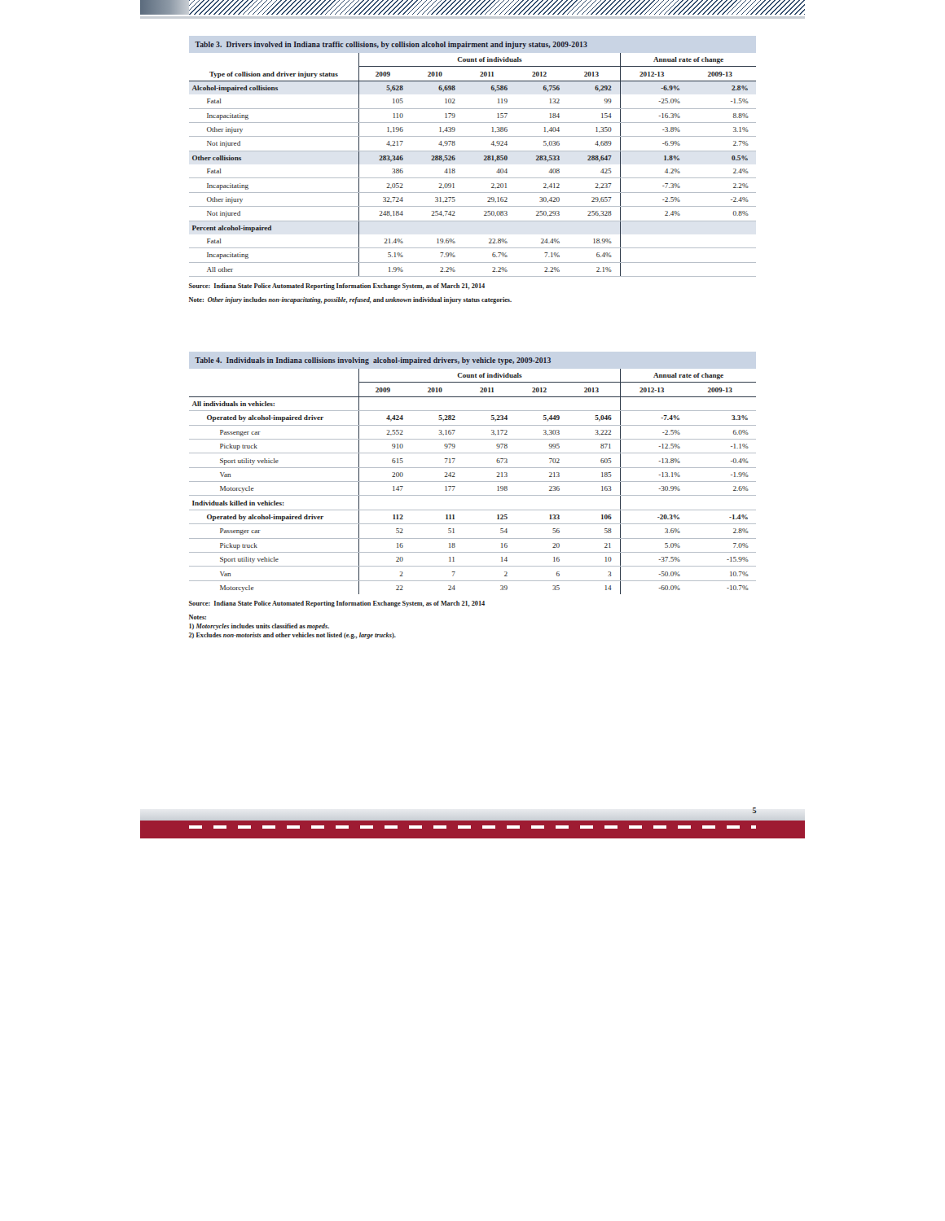Table 3. Drivers involved in Indiana traffic collisions, by collision alcohol impairment and injury status, 2009-2013
| Type of collision and driver injury status | Count of individuals | Annual rate of change |
| --- | --- | --- |
| 2009 | 2010 | 2011 | 2012 | 2013 | 2012-13 | 2009-13 |
| Alcohol-impaired collisions | 5,628 | 6,698 | 6,586 | 6,756 | 6,292 | -6.9% | 2.8% |
| Fatal | 105 | 102 | 119 | 132 | 99 | -25.0% | -1.5% |
| Incapacitating | 110 | 179 | 157 | 184 | 154 | -16.3% | 8.8% |
| Other injury | 1,196 | 1,439 | 1,386 | 1,404 | 1,350 | -3.8% | 3.1% |
| Not injured | 4,217 | 4,978 | 4,924 | 5,036 | 4,689 | -6.9% | 2.7% |
| Other collisions | 283,346 | 288,526 | 281,850 | 283,533 | 288,647 | 1.8% | 0.5% |
| Fatal | 386 | 418 | 404 | 408 | 425 | 4.2% | 2.4% |
| Incapacitating | 2,052 | 2,091 | 2,201 | 2,412 | 2,237 | -7.3% | 2.2% |
| Other injury | 32,724 | 31,275 | 29,162 | 30,420 | 29,657 | -2.5% | -2.4% |
| Not injured | 248,184 | 254,742 | 250,083 | 250,293 | 256,328 | 2.4% | 0.8% |
| Percent alcohol-impaired | | | | | | | |
| Fatal | 21.4% | 19.6% | 22.8% | 24.4% | 18.9% | | |
| Incapacitating | 5.1% | 7.9% | 6.7% | 7.1% | 6.4% | | |
| All other | 1.9% | 2.2% | 2.2% | 2.2% | 2.1% | | |
Source: Indiana State Police Automated Reporting Information Exchange System, as of March 21, 2014
Note: Other injury includes non-incapacitating, possible, refused, and unknown individual injury status categories.
Table 4. Individuals in Indiana collisions involving alcohol-impaired drivers, by vehicle type, 2009-2013
| | Count of individuals | Annual rate of change |
| --- | --- | --- |
| 2009 | 2010 | 2011 | 2012 | 2013 | 2012-13 | 2009-13 |
| All individuals in vehicles: | | | | | | | |
| Operated by alcohol-impaired driver | 4,424 | 5,282 | 5,234 | 5,449 | 5,046 | -7.4% | 3.3% |
| Passenger car | 2,552 | 3,167 | 3,172 | 3,303 | 3,222 | -2.5% | 6.0% |
| Pickup truck | 910 | 979 | 978 | 995 | 871 | -12.5% | -1.1% |
| Sport utility vehicle | 615 | 717 | 673 | 702 | 605 | -13.8% | -0.4% |
| Van | 200 | 242 | 213 | 213 | 185 | -13.1% | -1.9% |
| Motorcycle | 147 | 177 | 198 | 236 | 163 | -30.9% | 2.6% |
| Individuals killed in vehicles: | | | | | | | |
| Operated by alcohol-impaired driver | 112 | 111 | 125 | 133 | 106 | -20.3% | -1.4% |
| Passenger car | 52 | 51 | 54 | 56 | 58 | 3.6% | 2.8% |
| Pickup truck | 16 | 18 | 16 | 20 | 21 | 5.0% | 7.0% |
| Sport utility vehicle | 20 | 11 | 14 | 16 | 10 | -37.5% | -15.9% |
| Van | 2 | 7 | 2 | 6 | 3 | -50.0% | 10.7% |
| Motorcycle | 22 | 24 | 39 | 35 | 14 | -60.0% | -10.7% |
Source: Indiana State Police Automated Reporting Information Exchange System, as of March 21, 2014
Notes:
1) Motorcycles includes units classified as mopeds.
2) Excludes non-motorists and other vehicles not listed (e.g., large trucks).
5